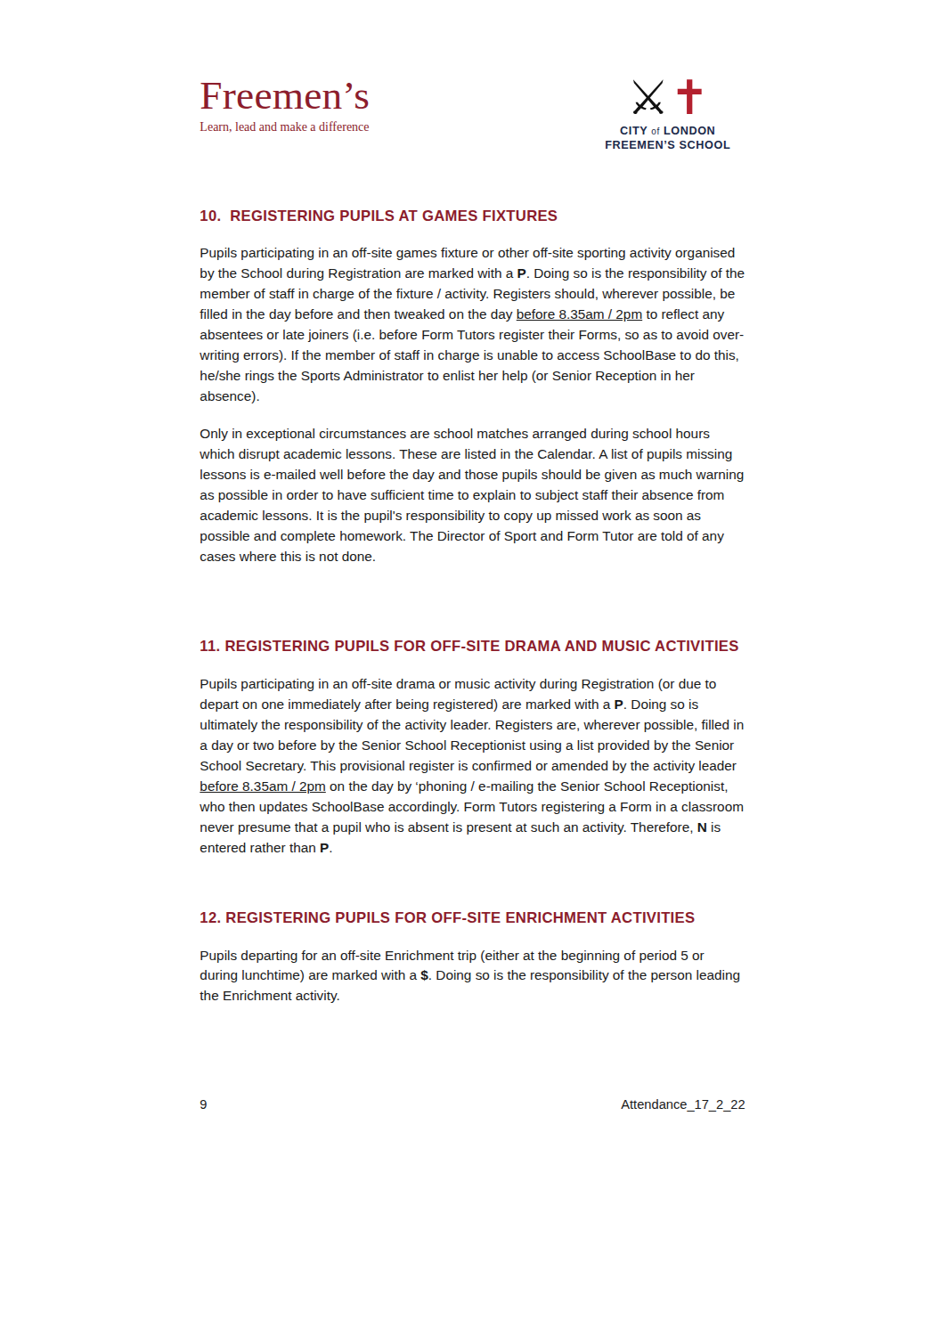Freemen’s
Learn, lead and make a difference
⚔✝
CITY of LONDON
FREEMEN’S SCHOOL
10. Registering pupils at games fixtures
Pupils participating in an off-site games fixture or other off-site sporting activity organised by the School during Registration are marked with a P. Doing so is the responsibility of the member of staff in charge of the fixture / activity. Registers should, wherever possible, be filled in the day before and then tweaked on the day before 8.35am / 2pm to reflect any absentees or late joiners (i.e. before Form Tutors register their Forms, so as to avoid over-writing errors). If the member of staff in charge is unable to access SchoolBase to do this, he/she rings the Sports Administrator to enlist her help (or Senior Reception in her absence).
Only in exceptional circumstances are school matches arranged during school hours which disrupt academic lessons. These are listed in the Calendar. A list of pupils missing lessons is e-mailed well before the day and those pupils should be given as much warning as possible in order to have sufficient time to explain to subject staff their absence from academic lessons. It is the pupil's responsibility to copy up missed work as soon as possible and complete homework. The Director of Sport and Form Tutor are told of any cases where this is not done.
11. Registering pupils for off-site drama and music activities
Pupils participating in an off-site drama or music activity during Registration (or due to depart on one immediately after being registered) are marked with a P. Doing so is ultimately the responsibility of the activity leader. Registers are, wherever possible, filled in a day or two before by the Senior School Receptionist using a list provided by the Senior School Secretary. This provisional register is confirmed or amended by the activity leader before 8.35am / 2pm on the day by ‘phoning / e-mailing the Senior School Receptionist, who then updates SchoolBase accordingly. Form Tutors registering a Form in a classroom never presume that a pupil who is absent is present at such an activity. Therefore, N is entered rather than P.
12. Registering pupils for off-site enrichment activities
Pupils departing for an off-site Enrichment trip (either at the beginning of period 5 or during lunchtime) are marked with a $. Doing so is the responsibility of the person leading the Enrichment activity.
9
Attendance_17_2_22